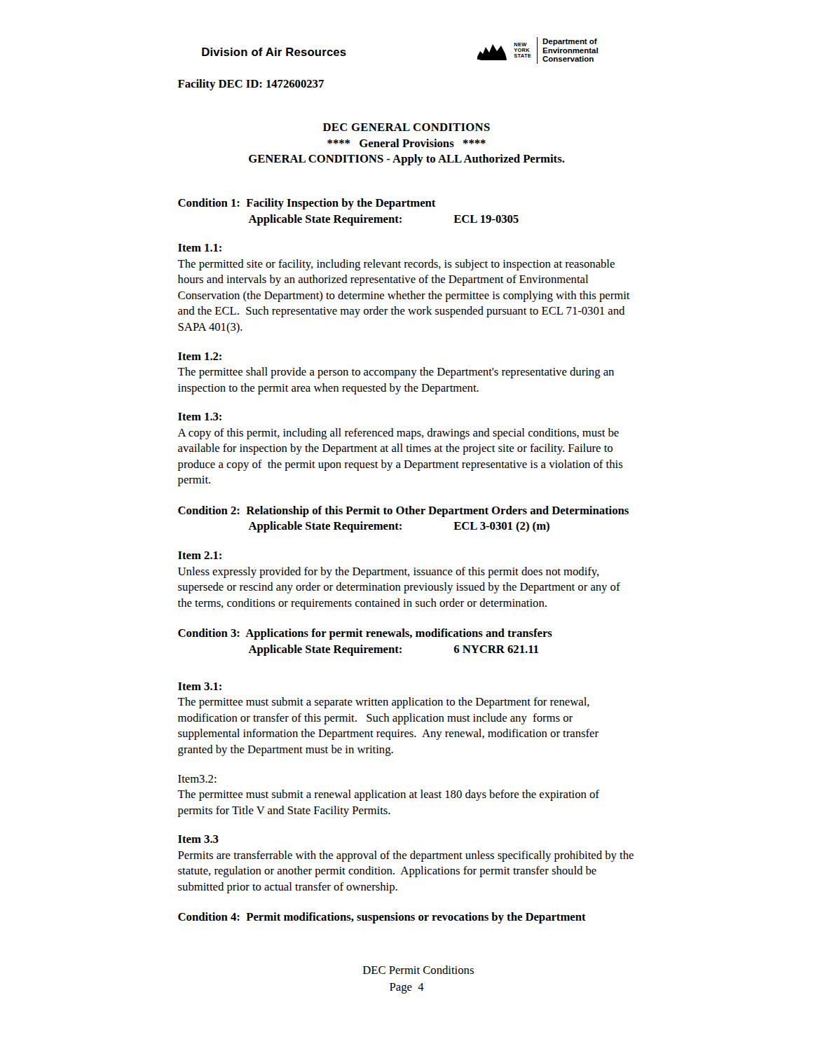Division of Air Resources
NEW
YORK
STATE
Department of
Environmental
Conservation
Facility DEC ID: 1472600237
DEC GENERAL CONDITIONS
**** General Provisions ****
GENERAL CONDITIONS - Apply to ALL Authorized Permits.
Condition 1: Facility Inspection by the Department Applicable State Requirement: ECL 19-0305
Item 1.1:
The permitted site or facility, including relevant records, is subject to inspection at reasonable hours and intervals by an authorized representative of the Department of Environmental Conservation (the Department) to determine whether the permittee is complying with this permit and the ECL. Such representative may order the work suspended pursuant to ECL 71-0301 and SAPA 401(3).
Item 1.2:
The permittee shall provide a person to accompany the Department's representative during an inspection to the permit area when requested by the Department.
Item 1.3:
A copy of this permit, including all referenced maps, drawings and special conditions, must be available for inspection by the Department at all times at the project site or facility. Failure to produce a copy of the permit upon request by a Department representative is a violation of this permit.
Condition 2: Relationship of this Permit to Other Department Orders and Determinations Applicable State Requirement: ECL 3-0301 (2) (m)
Item 2.1:
Unless expressly provided for by the Department, issuance of this permit does not modify, supersede or rescind any order or determination previously issued by the Department or any of the terms, conditions or requirements contained in such order or determination.
Condition 3: Applications for permit renewals, modifications and transfers Applicable State Requirement: 6 NYCRR 621.11
Item 3.1:
The permittee must submit a separate written application to the Department for renewal, modification or transfer of this permit. Such application must include any forms or supplemental information the Department requires. Any renewal, modification or transfer granted by the Department must be in writing.
Item3.2:
The permittee must submit a renewal application at least 180 days before the expiration of permits for Title V and State Facility Permits.
Item 3.3
Permits are transferrable with the approval of the department unless specifically prohibited by the statute, regulation or another permit condition. Applications for permit transfer should be submitted prior to actual transfer of ownership.
Condition 4: Permit modifications, suspensions or revocations by the Department
DEC Permit Conditions
Page 4